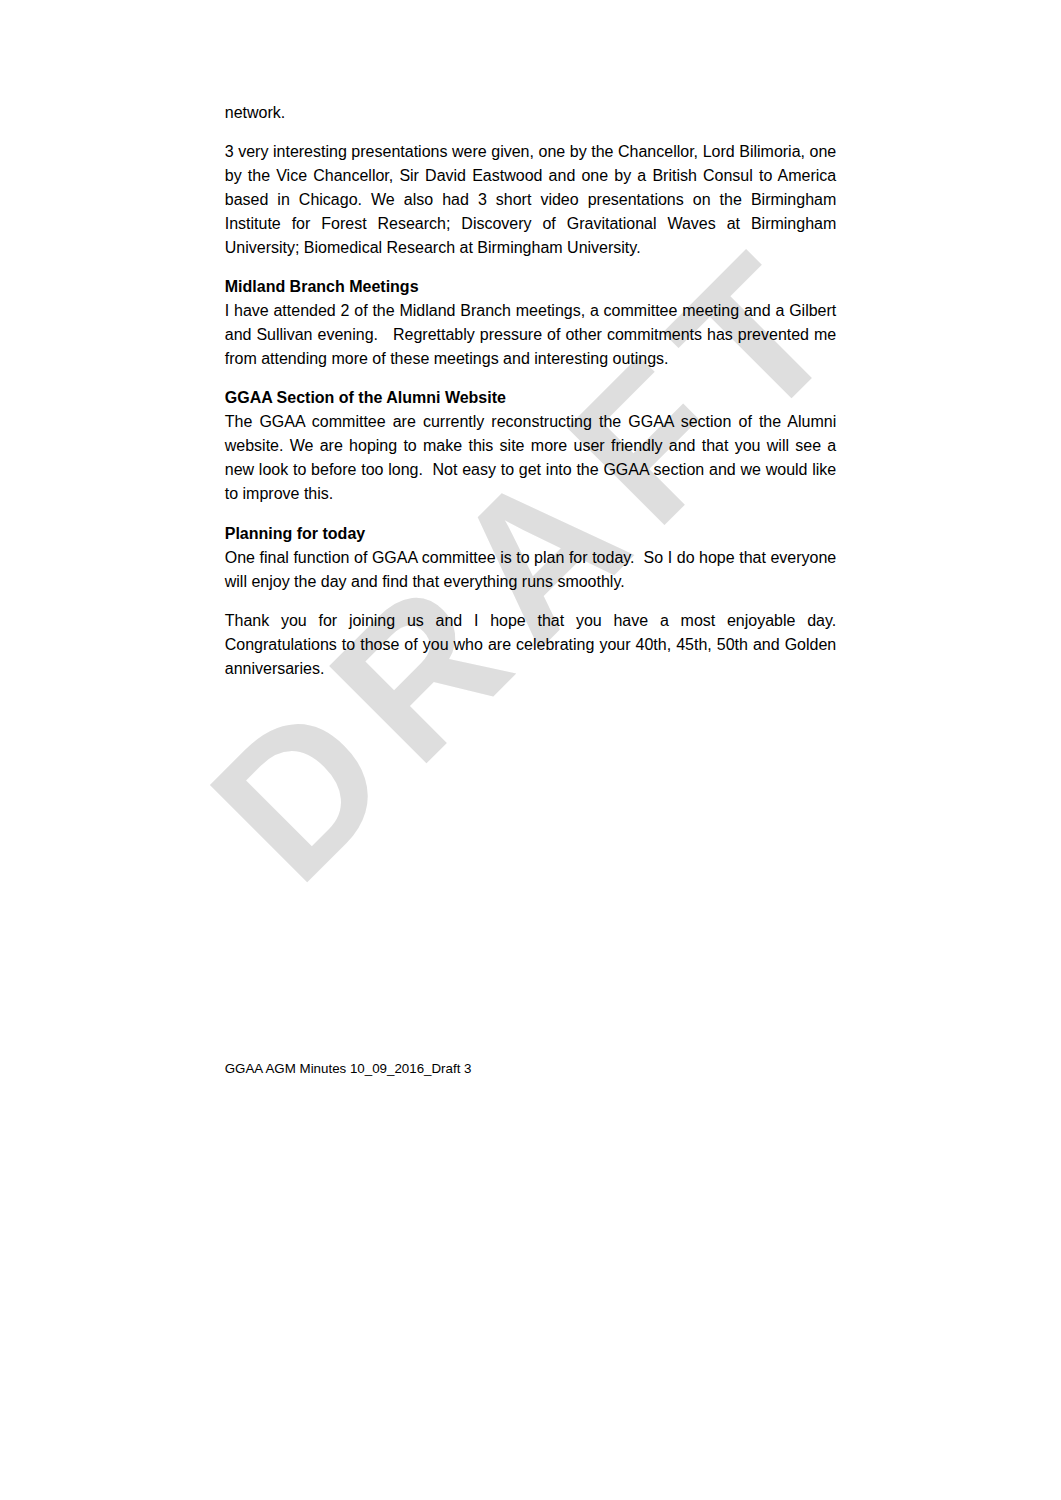DRAFT
network.
3 very interesting presentations were given, one by the Chancellor, Lord Bilimoria, one by the Vice Chancellor, Sir David Eastwood and one by a British Consul to America based in Chicago. We also had 3 short video presentations on the Birmingham Institute for Forest Research; Discovery of Gravitational Waves at Birmingham University; Biomedical Research at Birmingham University.
Midland Branch Meetings
I have attended 2 of the Midland Branch meetings, a committee meeting and a Gilbert and Sullivan evening. Regrettably pressure of other commitments has prevented me from attending more of these meetings and interesting outings.
GGAA Section of the Alumni Website
The GGAA committee are currently reconstructing the GGAA section of the Alumni website. We are hoping to make this site more user friendly and that you will see a new look to before too long. Not easy to get into the GGAA section and we would like to improve this.
Planning for today
One final function of GGAA committee is to plan for today. So I do hope that everyone will enjoy the day and find that everything runs smoothly.
Thank you for joining us and I hope that you have a most enjoyable day. Congratulations to those of you who are celebrating your 40th, 45th, 50th and Golden anniversaries.
GGAA AGM Minutes 10_09_2016_Draft 3